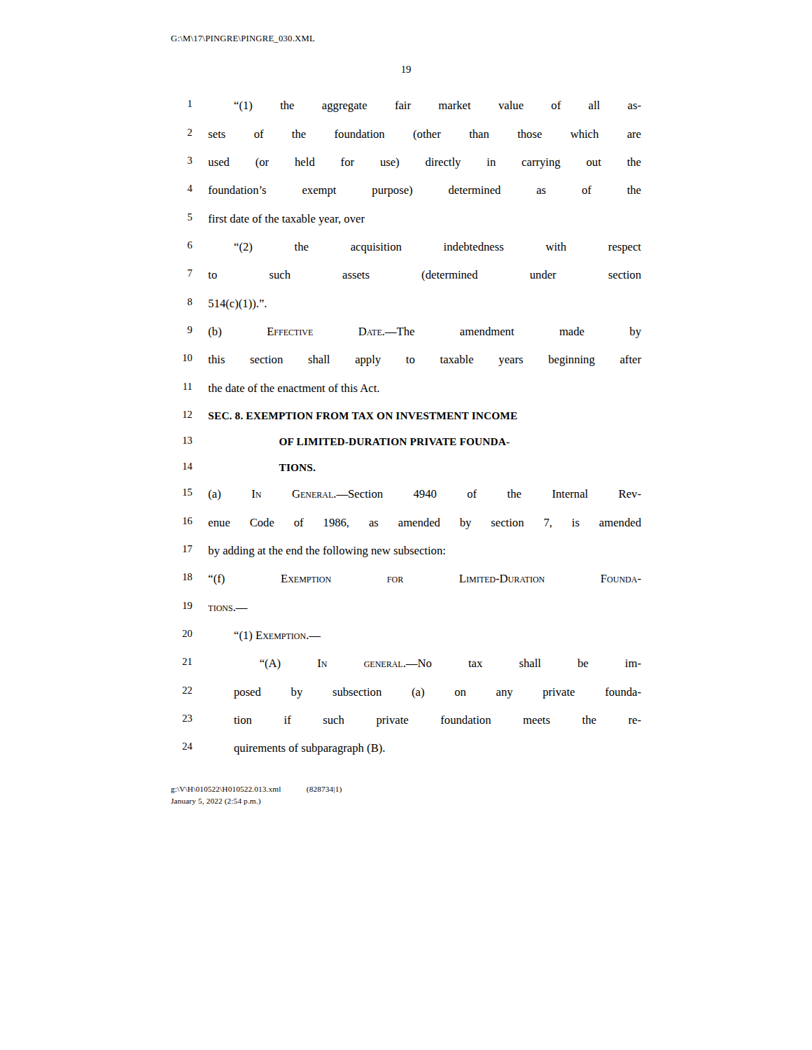G:\M\17\PINGRE\PINGRE_030.XML
19
“(1) the aggregate fair market value of all as-
sets of the foundation (other than those which are
used (or held for use) directly in carrying out the
foundation’s exempt purpose) determined as of the
first date of the taxable year, over
“(2) the acquisition indebtedness with respect
to such assets (determined under section
514(c)(1)).”.
(b) Effective Date.—The amendment made by
this section shall apply to taxable years beginning after
the date of the enactment of this Act.
SEC. 8. EXEMPTION FROM TAX ON INVESTMENT INCOME
OF LIMITED-DURATION PRIVATE FOUNDA-
TIONS.
(a) In General.—Section 4940 of the Internal Rev-
enue Code of 1986, as amended by section 7, is amended
by adding at the end the following new subsection:
“(f) Exemption for Limited-Duration Founda-
tions.—
“(1) Exemption.—
“(A) In general.—No tax shall be im-
posed by subsection (a) on any private founda-
tion if such private foundation meets the re-
quirements of subparagraph (B).
g:\V\H\010522\H010522.013.xml (828734|1)
January 5, 2022 (2:54 p.m.)